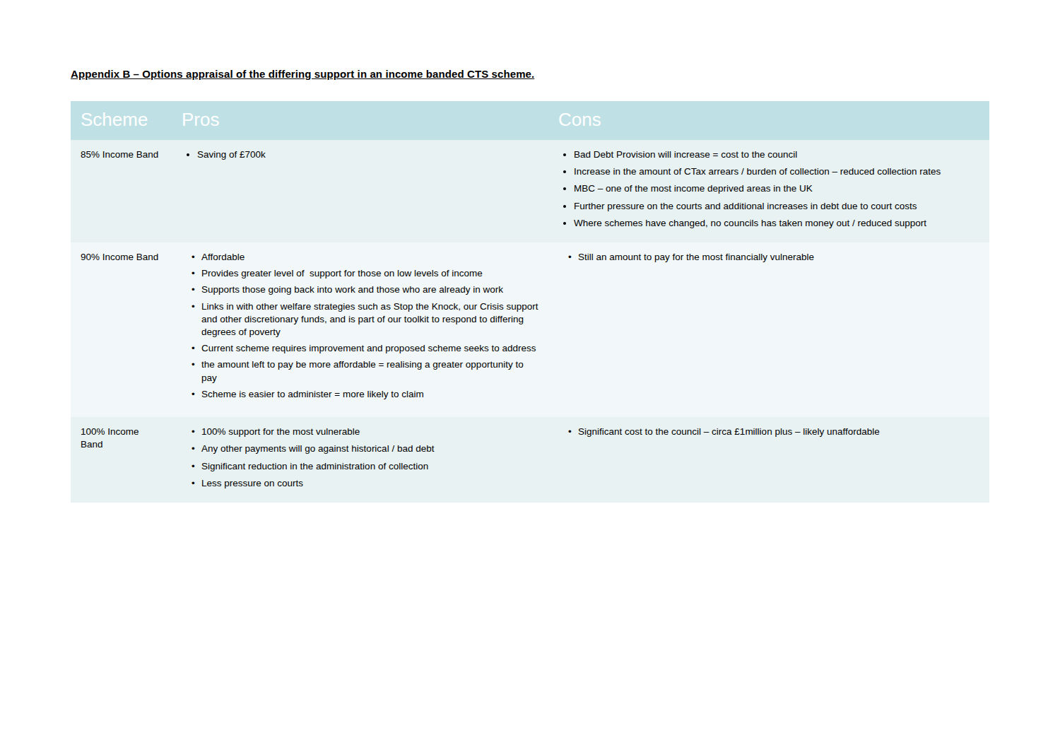Appendix B – Options appraisal of the differing support in an income banded CTS scheme.
| Scheme | Pros | Cons |
| --- | --- | --- |
| 85% Income Band | Saving of £700k | Bad Debt Provision will increase = cost to the council Increase in the amount of CTax arrears / burden of collection – reduced collection rates MBC – one of the most income deprived areas in the UK Further pressure on the courts and additional increases in debt due to court costs Where schemes have changed, no councils has taken money out / reduced support |
| 90% Income Band | Affordable Provides greater level of support for those on low levels of income Supports those going back into work and those who are already in work Links in with other welfare strategies such as Stop the Knock, our Crisis support and other discretionary funds, and is part of our toolkit to respond to differing degrees of poverty Current scheme requires improvement and proposed scheme seeks to address the amount left to pay be more affordable = realising a greater opportunity to pay Scheme is easier to administer = more likely to claim | Still an amount to pay for the most financially vulnerable |
| 100% Income Band | 100% support for the most vulnerable Any other payments will go against historical / bad debt Significant reduction in the administration of collection Less pressure on courts | Significant cost to the council – circa £1million plus – likely unaffordable |